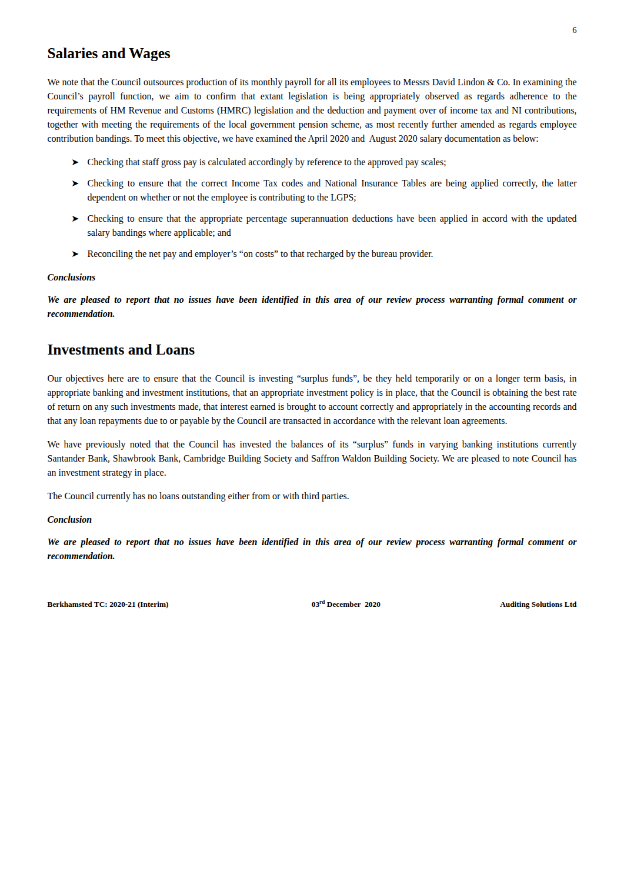6
Salaries and Wages
We note that the Council outsources production of its monthly payroll for all its employees to Messrs David Lindon & Co. In examining the Council’s payroll function, we aim to confirm that extant legislation is being appropriately observed as regards adherence to the requirements of HM Revenue and Customs (HMRC) legislation and the deduction and payment over of income tax and NI contributions, together with meeting the requirements of the local government pension scheme, as most recently further amended as regards employee contribution bandings. To meet this objective, we have examined the April 2020 and August 2020 salary documentation as below:
Checking that staff gross pay is calculated accordingly by reference to the approved pay scales;
Checking to ensure that the correct Income Tax codes and National Insurance Tables are being applied correctly, the latter dependent on whether or not the employee is contributing to the LGPS;
Checking to ensure that the appropriate percentage superannuation deductions have been applied in accord with the updated salary bandings where applicable; and
Reconciling the net pay and employer’s “on costs” to that recharged by the bureau provider.
Conclusions
We are pleased to report that no issues have been identified in this area of our review process warranting formal comment or recommendation.
Investments and Loans
Our objectives here are to ensure that the Council is investing “surplus funds”, be they held temporarily or on a longer term basis, in appropriate banking and investment institutions, that an appropriate investment policy is in place, that the Council is obtaining the best rate of return on any such investments made, that interest earned is brought to account correctly and appropriately in the accounting records and that any loan repayments due to or payable by the Council are transacted in accordance with the relevant loan agreements.
We have previously noted that the Council has invested the balances of its “surplus” funds in varying banking institutions currently Santander Bank, Shawbrook Bank, Cambridge Building Society and Saffron Waldon Building Society. We are pleased to note Council has an investment strategy in place.
The Council currently has no loans outstanding either from or with third parties.
Conclusion
We are pleased to report that no issues have been identified in this area of our review process warranting formal comment or recommendation.
Berkhamsted TC: 2020-21 (Interim) 03rd December 2020 Auditing Solutions Ltd